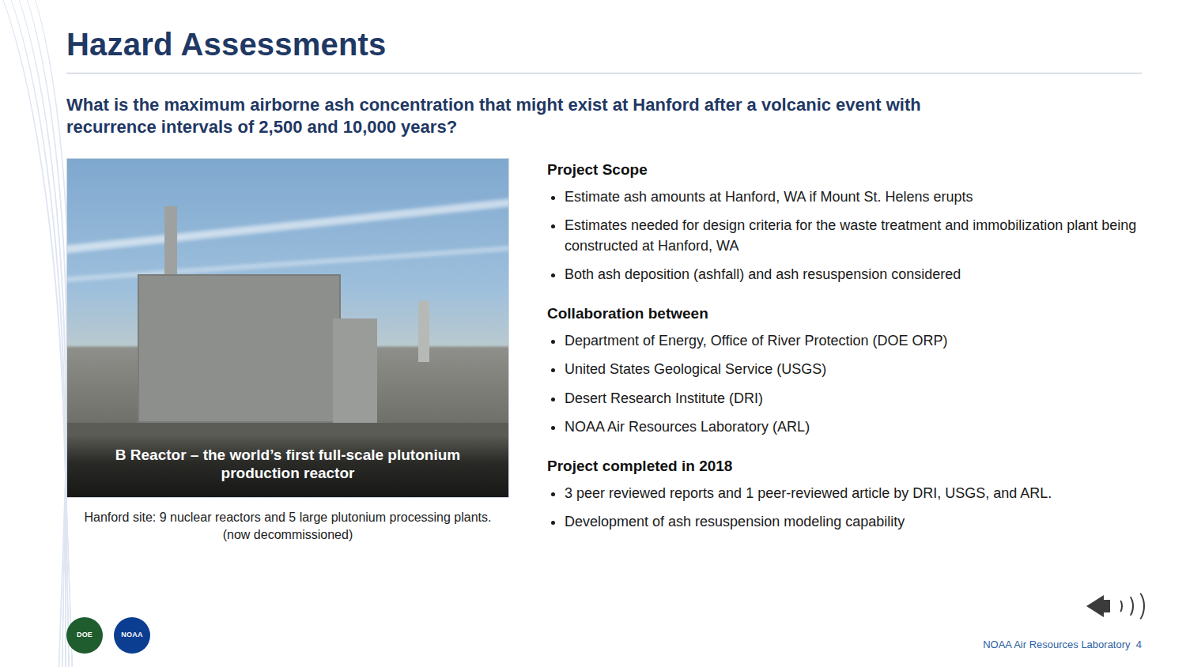Hazard Assessments
What is the maximum airborne ash concentration that might exist at Hanford after a volcanic event with recurrence intervals of 2,500 and 10,000 years?
B Reactor – the world’s first full-scale plutonium production reactor
Hanford site: 9 nuclear reactors and 5 large plutonium processing plants. (now decommissioned)
Project Scope
Estimate ash amounts at Hanford, WA if Mount St. Helens erupts
Estimates needed for design criteria for the waste treatment and immobilization plant being constructed at Hanford, WA
Both ash deposition (ashfall) and ash resuspension considered
Collaboration between
Department of Energy, Office of River Protection (DOE ORP)
United States Geological Service (USGS)
Desert Research Institute (DRI)
NOAA Air Resources Laboratory (ARL)
Project completed in 2018
3 peer reviewed reports and 1 peer-reviewed article by DRI, USGS, and ARL.
Development of ash resuspension modeling capability
DOE
NOAA
NOAA Air Resources Laboratory 4